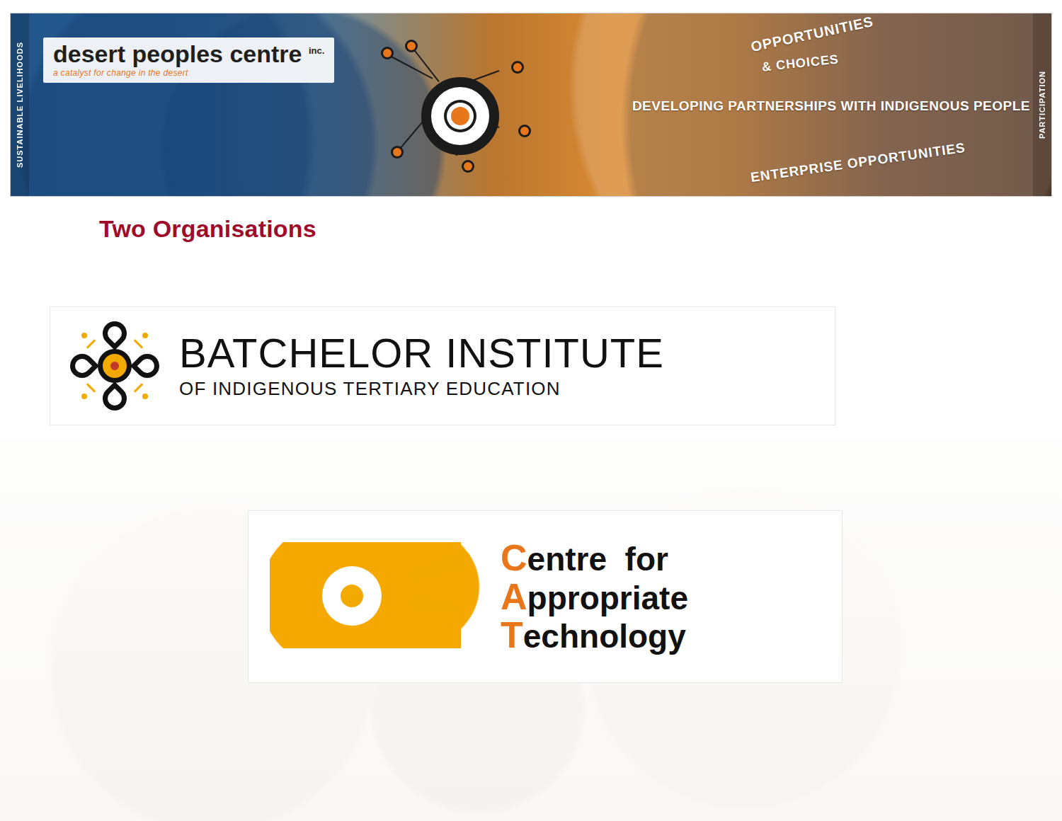Sustainable livelihoods
Participation
desert peoples centre inc.
a catalyst for change in the desert
OPPORTUNITIES
& CHOICES
ENTERPRISE OPPORTUNITIES
DEVELOPING PARTNERSHIPS WITH INDIGENOUS PEOPLE
Two Organisations
BATCHELOR INSTITUTE
OF INDIGENOUS TERTIARY EDUCATION
Centre for
Appropriate
Technology